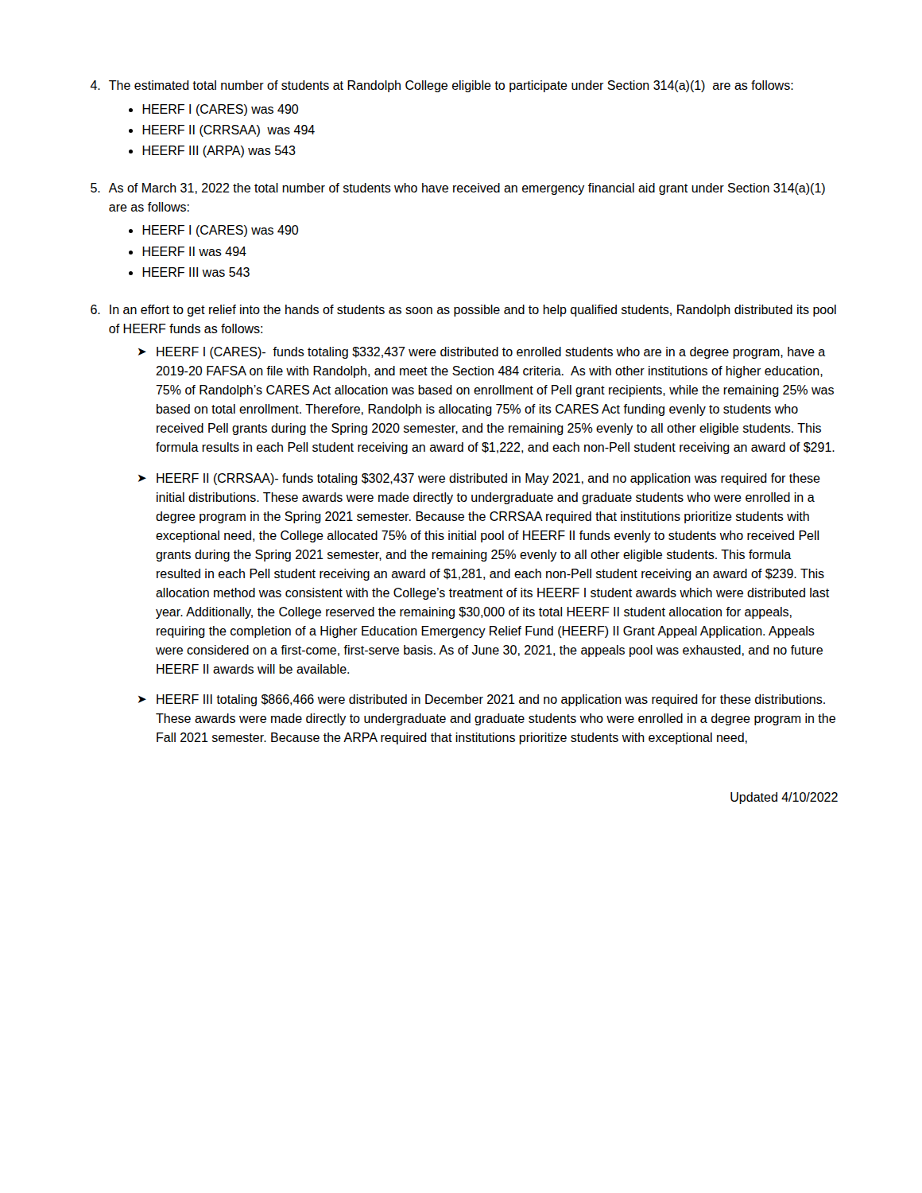The estimated total number of students at Randolph College eligible to participate under Section 314(a)(1) are as follows:
HEERF I (CARES) was 490
HEERF II (CRRSAA) was 494
HEERF III (ARPA) was 543
As of March 31, 2022 the total number of students who have received an emergency financial aid grant under Section 314(a)(1) are as follows:
HEERF I (CARES) was 490
HEERF II was 494
HEERF III was 543
In an effort to get relief into the hands of students as soon as possible and to help qualified students, Randolph distributed its pool of HEERF funds as follows:
HEERF I (CARES)- funds totaling $332,437 were distributed to enrolled students who are in a degree program, have a 2019-20 FAFSA on file with Randolph, and meet the Section 484 criteria. As with other institutions of higher education, 75% of Randolph’s CARES Act allocation was based on enrollment of Pell grant recipients, while the remaining 25% was based on total enrollment. Therefore, Randolph is allocating 75% of its CARES Act funding evenly to students who received Pell grants during the Spring 2020 semester, and the remaining 25% evenly to all other eligible students. This formula results in each Pell student receiving an award of $1,222, and each non-Pell student receiving an award of $291.
HEERF II (CRRSAA)- funds totaling $302,437 were distributed in May 2021, and no application was required for these initial distributions. These awards were made directly to undergraduate and graduate students who were enrolled in a degree program in the Spring 2021 semester. Because the CRRSAA required that institutions prioritize students with exceptional need, the College allocated 75% of this initial pool of HEERF II funds evenly to students who received Pell grants during the Spring 2021 semester, and the remaining 25% evenly to all other eligible students. This formula resulted in each Pell student receiving an award of $1,281, and each non-Pell student receiving an award of $239. This allocation method was consistent with the College’s treatment of its HEERF I student awards which were distributed last year. Additionally, the College reserved the remaining $30,000 of its total HEERF II student allocation for appeals, requiring the completion of a Higher Education Emergency Relief Fund (HEERF) II Grant Appeal Application. Appeals were considered on a first-come, first-serve basis. As of June 30, 2021, the appeals pool was exhausted, and no future HEERF II awards will be available.
HEERF III totaling $866,466 were distributed in December 2021 and no application was required for these distributions. These awards were made directly to undergraduate and graduate students who were enrolled in a degree program in the Fall 2021 semester. Because the ARPA required that institutions prioritize students with exceptional need,
Updated 4/10/2022